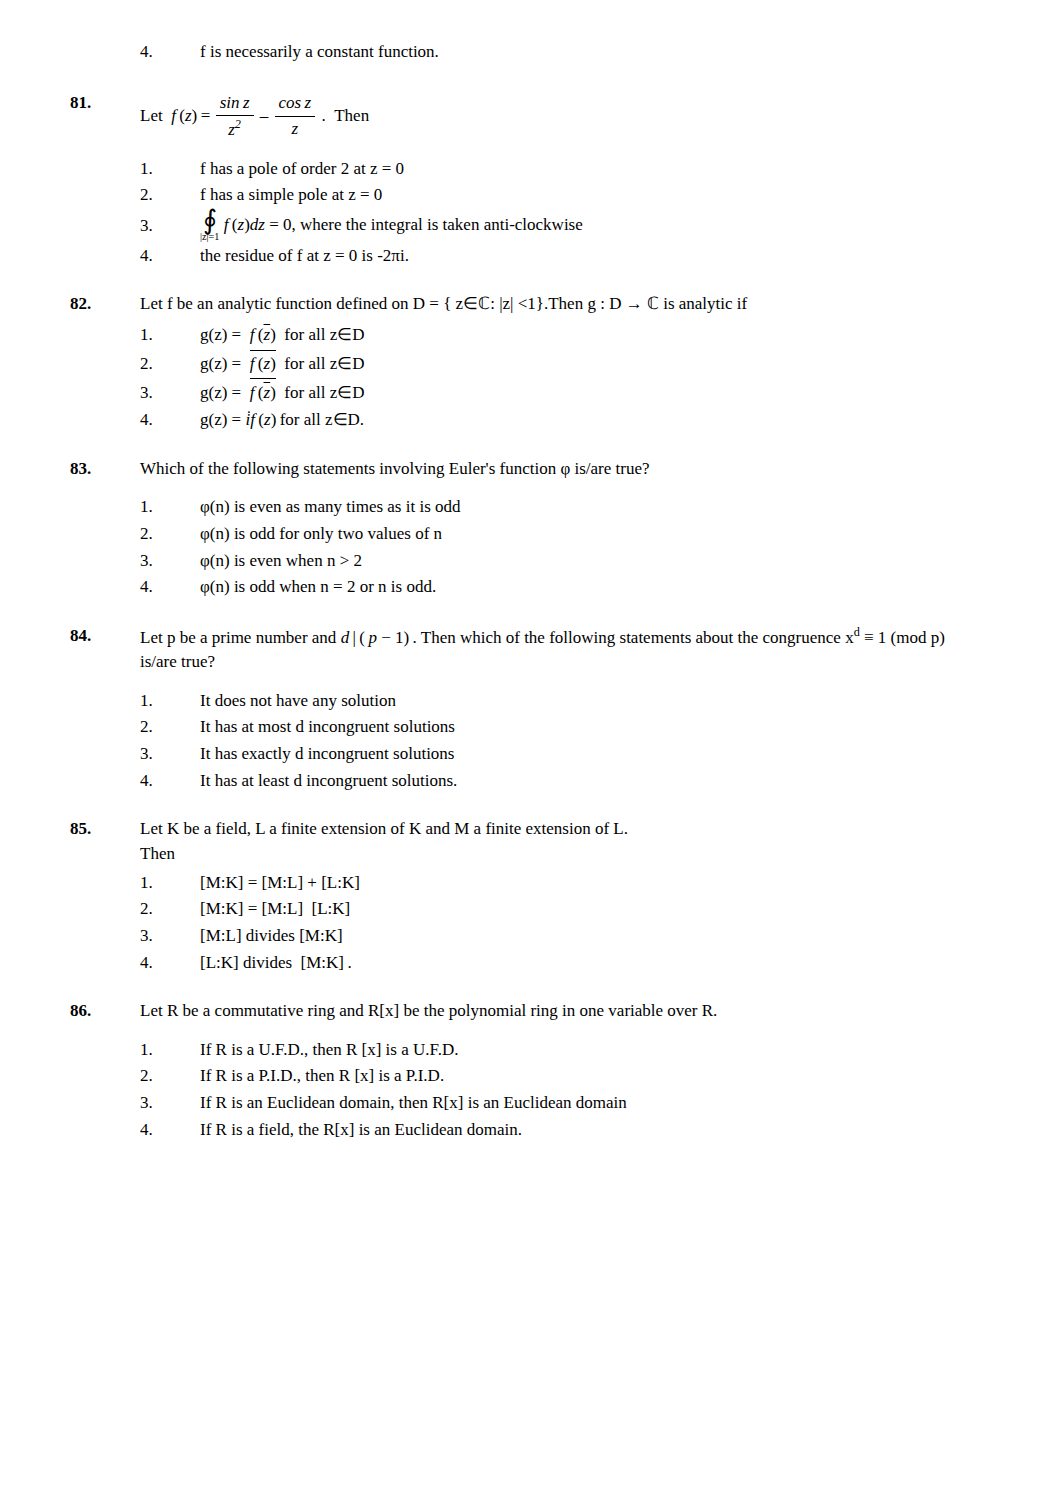4.
f is necessarily a constant function.
81.
Let f (z) = sin z z2 – cos z z . Then
1.
f has a pole of order 2 at z = 0
2.
f has a simple pole at z = 0
3.
∮|z|=1 f (z)dz = 0, where the integral is taken anti-clockwise
4.
the residue of f at z = 0 is -2πi.
82.
Let f be an analytic function defined on D = { z∈ℂ: |z| <1}.Then g : D → ℂ is analytic if
1.
g(z) = f (z) for all z∈D
2.
g(z) = f (z) for all z∈D
3.
g(z) = f (z) for all z∈D
4.
g(z) = i̇f (z) for all z∈D.
83.
Which of the following statements involving Euler's function φ is/are true?
1.
φ(n) is even as many times as it is odd
2.
φ(n) is odd for only two values of n
3.
φ(n) is even when n > 2
4.
φ(n) is odd when n = 2 or n is odd.
84.
Let p be a prime number and d | ( p − 1) . Then which of the following statements about the congruence xd ≡ 1 (mod p) is/are true?
1.
It does not have any solution
2.
It has at most d incongruent solutions
3.
It has exactly d incongruent solutions
4.
It has at least d incongruent solutions.
85.
Let K be a field, L a finite extension of K and M a finite extension of L.
Then
1.
[M:K] = [M:L] + [L:K]
2.
[M:K] = [M:L] [L:K]
3.
[M:L] divides [M:K]
4.
[L:K] divides [M:K] .
86.
Let R be a commutative ring and R[x] be the polynomial ring in one variable over R.
1.
If R is a U.F.D., then R [x] is a U.F.D.
2.
If R is a P.I.D., then R [x] is a P.I.D.
3.
If R is an Euclidean domain, then R[x] is an Euclidean domain
4.
If R is a field, the R[x] is an Euclidean domain.